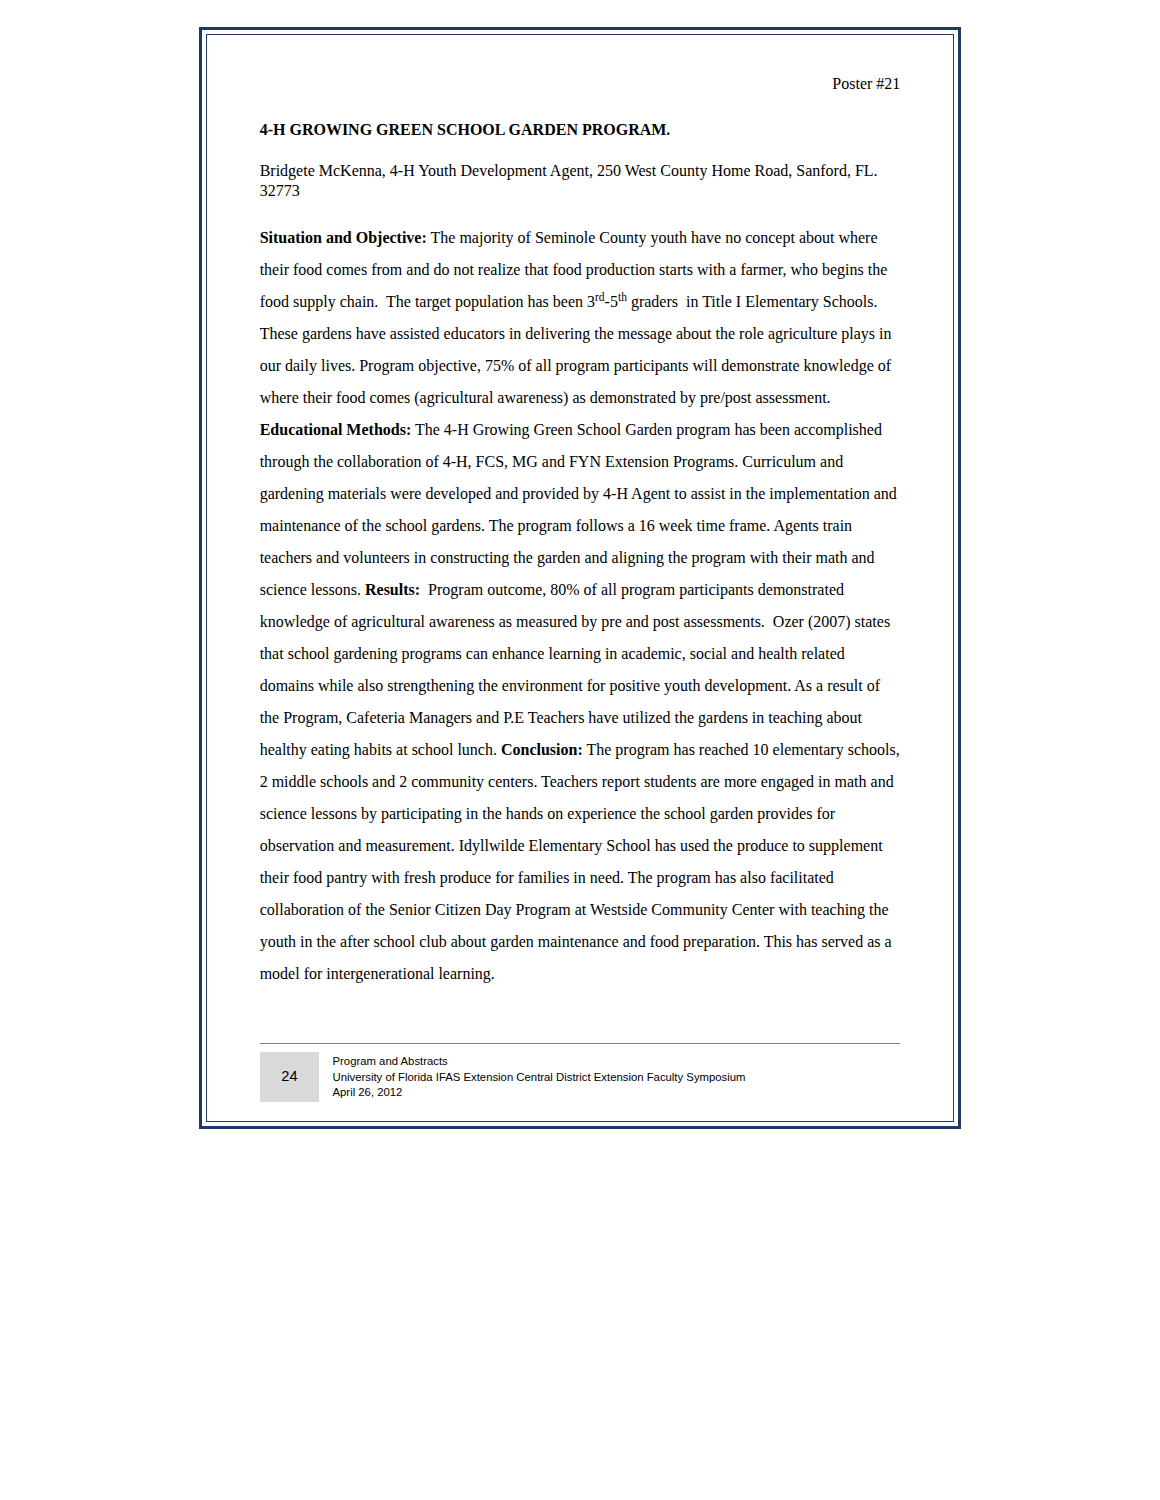Poster #21
4-H Growing Green School Garden Program.
Bridgete McKenna, 4-H Youth Development Agent, 250 West County Home Road, Sanford, FL. 32773
Situation and Objective: The majority of Seminole County youth have no concept about where their food comes from and do not realize that food production starts with a farmer, who begins the food supply chain. The target population has been 3rd-5th graders in Title I Elementary Schools. These gardens have assisted educators in delivering the message about the role agriculture plays in our daily lives. Program objective, 75% of all program participants will demonstrate knowledge of where their food comes (agricultural awareness) as demonstrated by pre/post assessment. Educational Methods: The 4-H Growing Green School Garden program has been accomplished through the collaboration of 4-H, FCS, MG and FYN Extension Programs. Curriculum and gardening materials were developed and provided by 4-H Agent to assist in the implementation and maintenance of the school gardens. The program follows a 16 week time frame. Agents train teachers and volunteers in constructing the garden and aligning the program with their math and science lessons. Results: Program outcome, 80% of all program participants demonstrated knowledge of agricultural awareness as measured by pre and post assessments. Ozer (2007) states that school gardening programs can enhance learning in academic, social and health related domains while also strengthening the environment for positive youth development. As a result of the Program, Cafeteria Managers and P.E Teachers have utilized the gardens in teaching about healthy eating habits at school lunch. Conclusion: The program has reached 10 elementary schools, 2 middle schools and 2 community centers. Teachers report students are more engaged in math and science lessons by participating in the hands on experience the school garden provides for observation and measurement. Idyllwilde Elementary School has used the produce to supplement their food pantry with fresh produce for families in need. The program has also facilitated collaboration of the Senior Citizen Day Program at Westside Community Center with teaching the youth in the after school club about garden maintenance and food preparation. This has served as a model for intergenerational learning.
24
Program and Abstracts
University of Florida IFAS Extension Central District Extension Faculty Symposium
April 26, 2012